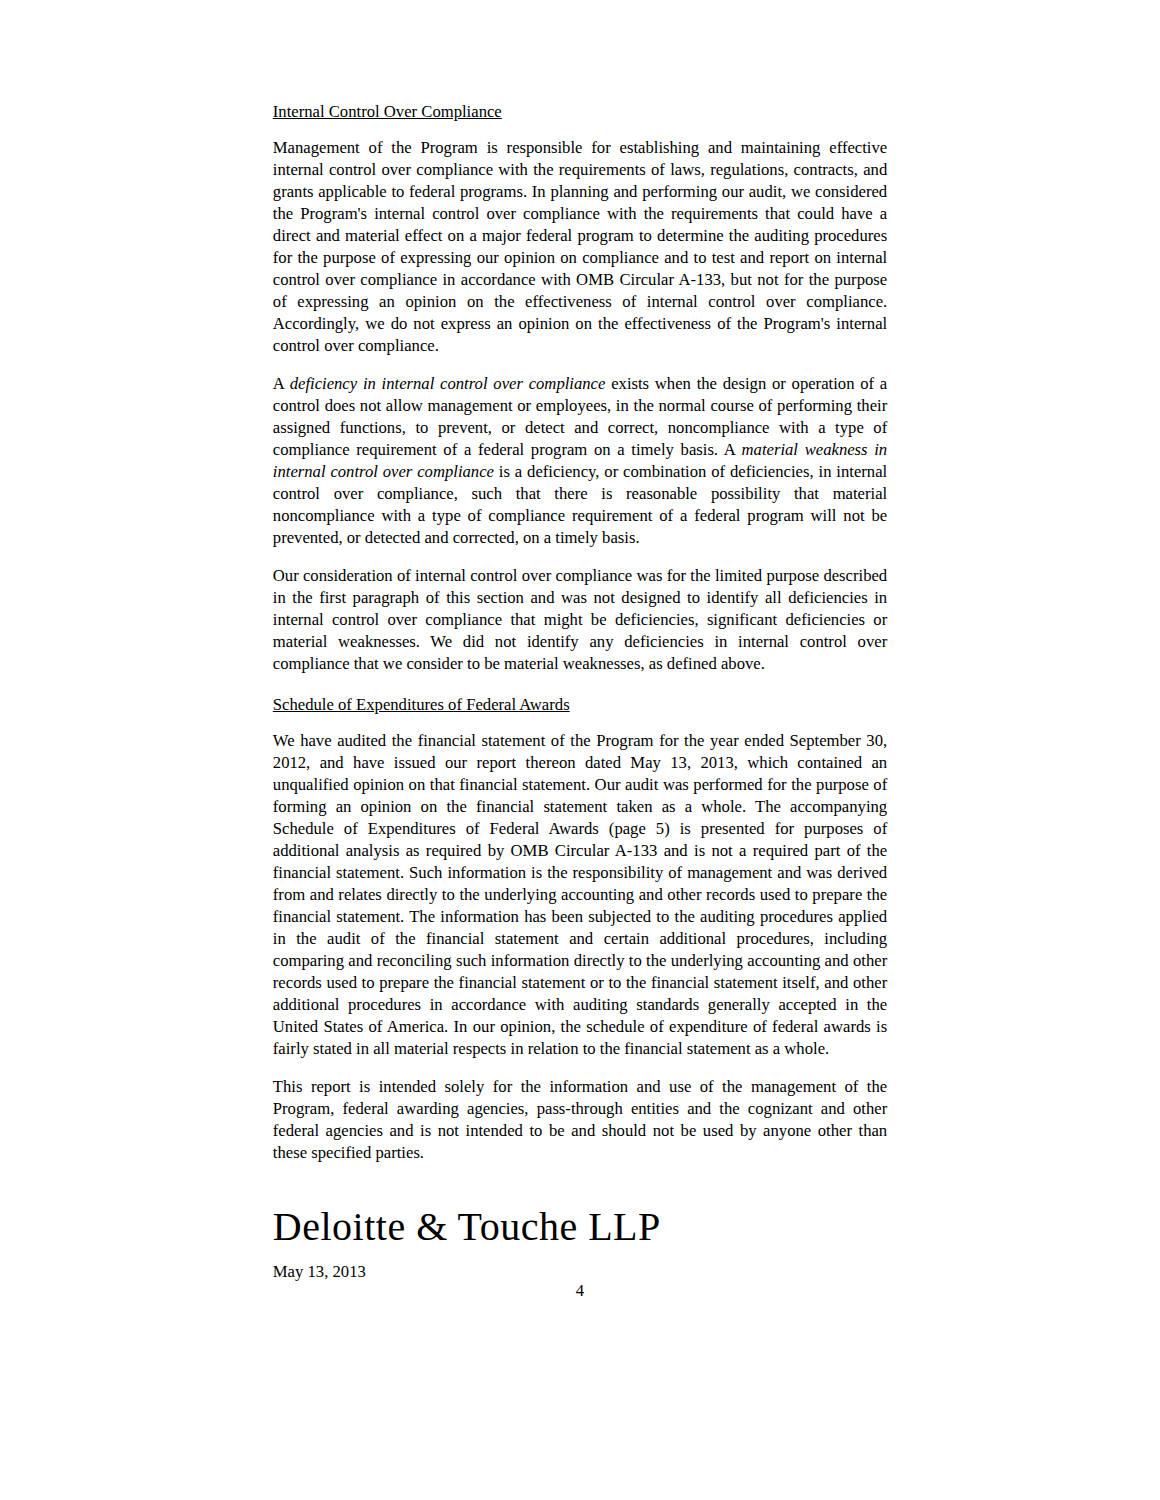Internal Control Over Compliance
Management of the Program is responsible for establishing and maintaining effective internal control over compliance with the requirements of laws, regulations, contracts, and grants applicable to federal programs. In planning and performing our audit, we considered the Program's internal control over compliance with the requirements that could have a direct and material effect on a major federal program to determine the auditing procedures for the purpose of expressing our opinion on compliance and to test and report on internal control over compliance in accordance with OMB Circular A-133, but not for the purpose of expressing an opinion on the effectiveness of internal control over compliance. Accordingly, we do not express an opinion on the effectiveness of the Program's internal control over compliance.
A deficiency in internal control over compliance exists when the design or operation of a control does not allow management or employees, in the normal course of performing their assigned functions, to prevent, or detect and correct, noncompliance with a type of compliance requirement of a federal program on a timely basis. A material weakness in internal control over compliance is a deficiency, or combination of deficiencies, in internal control over compliance, such that there is reasonable possibility that material noncompliance with a type of compliance requirement of a federal program will not be prevented, or detected and corrected, on a timely basis.
Our consideration of internal control over compliance was for the limited purpose described in the first paragraph of this section and was not designed to identify all deficiencies in internal control over compliance that might be deficiencies, significant deficiencies or material weaknesses. We did not identify any deficiencies in internal control over compliance that we consider to be material weaknesses, as defined above.
Schedule of Expenditures of Federal Awards
We have audited the financial statement of the Program for the year ended September 30, 2012, and have issued our report thereon dated May 13, 2013, which contained an unqualified opinion on that financial statement. Our audit was performed for the purpose of forming an opinion on the financial statement taken as a whole. The accompanying Schedule of Expenditures of Federal Awards (page 5) is presented for purposes of additional analysis as required by OMB Circular A-133 and is not a required part of the financial statement. Such information is the responsibility of management and was derived from and relates directly to the underlying accounting and other records used to prepare the financial statement. The information has been subjected to the auditing procedures applied in the audit of the financial statement and certain additional procedures, including comparing and reconciling such information directly to the underlying accounting and other records used to prepare the financial statement or to the financial statement itself, and other additional procedures in accordance with auditing standards generally accepted in the United States of America. In our opinion, the schedule of expenditure of federal awards is fairly stated in all material respects in relation to the financial statement as a whole.
This report is intended solely for the information and use of the management of the Program, federal awarding agencies, pass-through entities and the cognizant and other federal agencies and is not intended to be and should not be used by anyone other than these specified parties.
Deloitte & Touche LLP
May 13, 2013
4